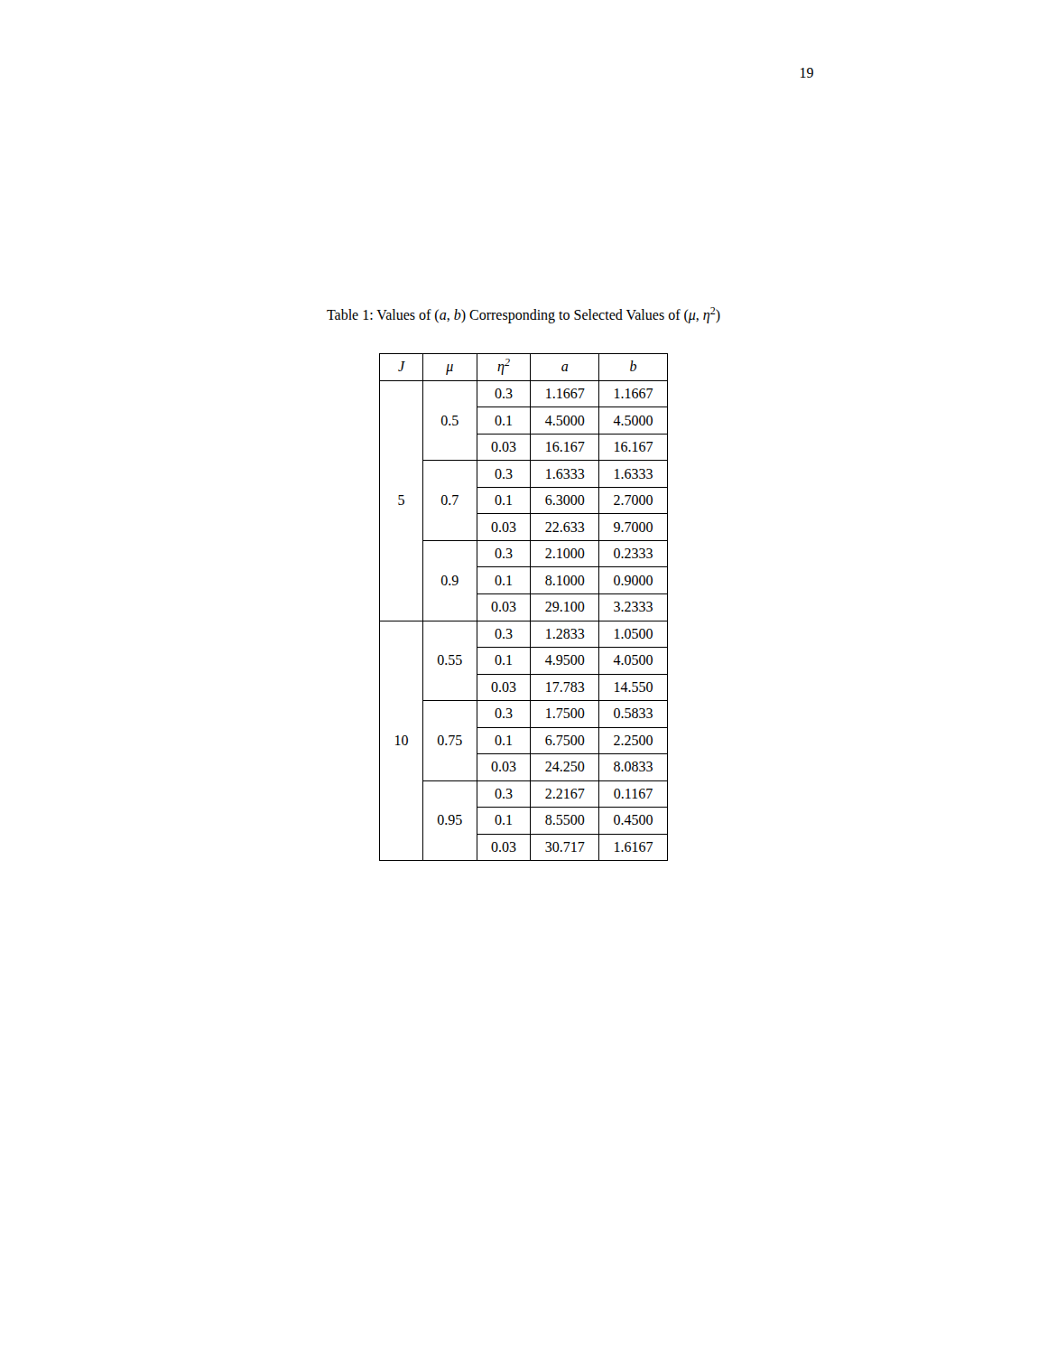19
Table 1: Values of (a, b) Corresponding to Selected Values of (μ, η2)
| J | μ | η 2 | a | b |
| --- | --- | --- | --- | --- |
| 5 | 0.5 | 0.3 | 1.1667 | 1.1667 |
| 0.1 | 4.5000 | 4.5000 |
| 0.03 | 16.167 | 16.167 |
| 0.7 | 0.3 | 1.6333 | 1.6333 |
| 0.1 | 6.3000 | 2.7000 |
| 0.03 | 22.633 | 9.7000 |
| 0.9 | 0.3 | 2.1000 | 0.2333 |
| 0.1 | 8.1000 | 0.9000 |
| 0.03 | 29.100 | 3.2333 |
| 10 | 0.55 | 0.3 | 1.2833 | 1.0500 |
| 0.1 | 4.9500 | 4.0500 |
| 0.03 | 17.783 | 14.550 |
| 0.75 | 0.3 | 1.7500 | 0.5833 |
| 0.1 | 6.7500 | 2.2500 |
| 0.03 | 24.250 | 8.0833 |
| 0.95 | 0.3 | 2.2167 | 0.1167 |
| 0.1 | 8.5500 | 0.4500 |
| 0.03 | 30.717 | 1.6167 |